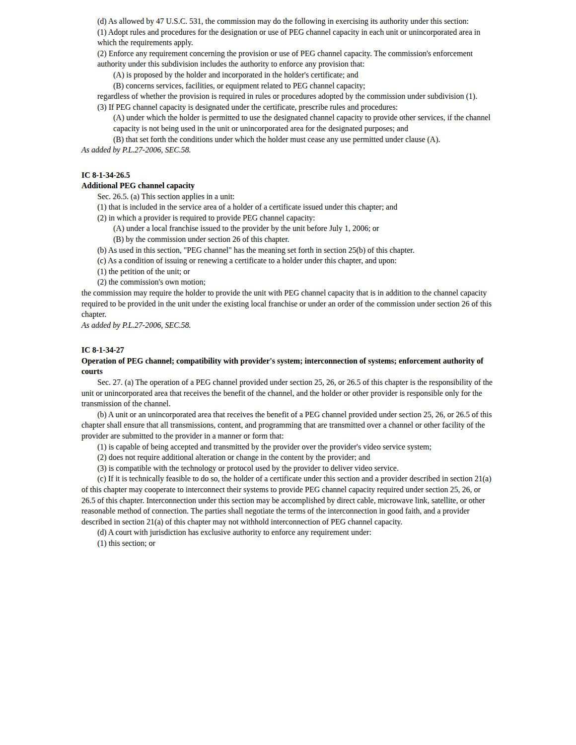(d) As allowed by 47 U.S.C. 531, the commission may do the following in exercising its authority under this section:
(1) Adopt rules and procedures for the designation or use of PEG channel capacity in each unit or unincorporated area in which the requirements apply.
(2) Enforce any requirement concerning the provision or use of PEG channel capacity. The commission's enforcement authority under this subdivision includes the authority to enforce any provision that:
(A) is proposed by the holder and incorporated in the holder's certificate; and
(B) concerns services, facilities, or equipment related to PEG channel capacity;
regardless of whether the provision is required in rules or procedures adopted by the commission under subdivision (1).
(3) If PEG channel capacity is designated under the certificate, prescribe rules and procedures:
(A) under which the holder is permitted to use the designated channel capacity to provide other services, if the channel capacity is not being used in the unit or unincorporated area for the designated purposes; and
(B) that set forth the conditions under which the holder must cease any use permitted under clause (A).
As added by P.L.27-2006, SEC.58.
IC 8-1-34-26.5
Additional PEG channel capacity
Sec. 26.5. (a) This section applies in a unit:
(1) that is included in the service area of a holder of a certificate issued under this chapter; and
(2) in which a provider is required to provide PEG channel capacity:
(A) under a local franchise issued to the provider by the unit before July 1, 2006; or
(B) by the commission under section 26 of this chapter.
(b) As used in this section, "PEG channel" has the meaning set forth in section 25(b) of this chapter.
(c) As a condition of issuing or renewing a certificate to a holder under this chapter, and upon:
(1) the petition of the unit; or
(2) the commission's own motion;
the commission may require the holder to provide the unit with PEG channel capacity that is in addition to the channel capacity required to be provided in the unit under the existing local franchise or under an order of the commission under section 26 of this chapter.
As added by P.L.27-2006, SEC.58.
IC 8-1-34-27
Operation of PEG channel; compatibility with provider's system; interconnection of systems; enforcement authority of courts
Sec. 27. (a) The operation of a PEG channel provided under section 25, 26, or 26.5 of this chapter is the responsibility of the unit or unincorporated area that receives the benefit of the channel, and the holder or other provider is responsible only for the transmission of the channel.
(b) A unit or an unincorporated area that receives the benefit of a PEG channel provided under section 25, 26, or 26.5 of this chapter shall ensure that all transmissions, content, and programming that are transmitted over a channel or other facility of the provider are submitted to the provider in a manner or form that:
(1) is capable of being accepted and transmitted by the provider over the provider's video service system;
(2) does not require additional alteration or change in the content by the provider; and
(3) is compatible with the technology or protocol used by the provider to deliver video service.
(c) If it is technically feasible to do so, the holder of a certificate under this section and a provider described in section 21(a) of this chapter may cooperate to interconnect their systems to provide PEG channel capacity required under section 25, 26, or 26.5 of this chapter. Interconnection under this section may be accomplished by direct cable, microwave link, satellite, or other reasonable method of connection. The parties shall negotiate the terms of the interconnection in good faith, and a provider described in section 21(a) of this chapter may not withhold interconnection of PEG channel capacity.
(d) A court with jurisdiction has exclusive authority to enforce any requirement under:
(1) this section; or